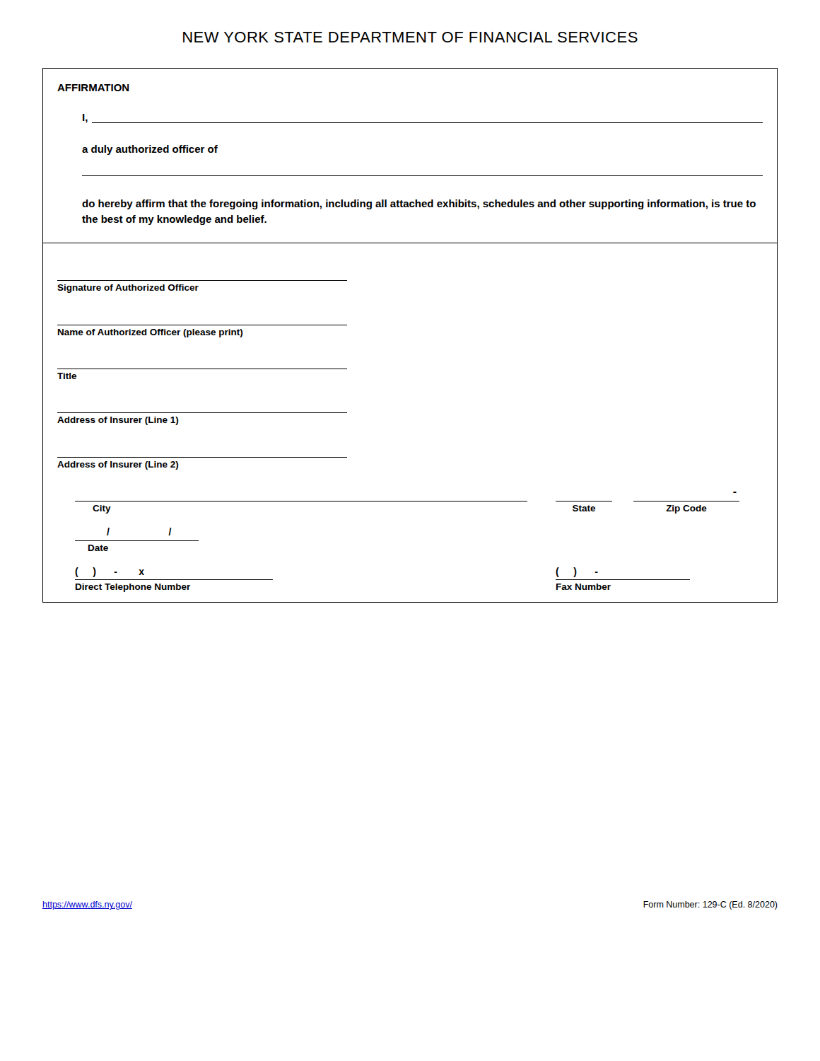NEW YORK STATE DEPARTMENT OF FINANCIAL SERVICES
AFFIRMATION
I,
a duly authorized officer of
do hereby affirm that the foregoing information, including all attached exhibits, schedules and other supporting information, is true to the best of my knowledge and belief.
Signature of Authorized Officer
Name of Authorized Officer (please print)
Title
Address of Insurer (Line 1)
Address of Insurer (Line 2)
City
State
-
Zip Code
/ /
Date
( ) - x
Direct Telephone Number
( ) -
Fax Number
https://www.dfs.ny.gov/ Form Number: 129-C (Ed. 8/2020)